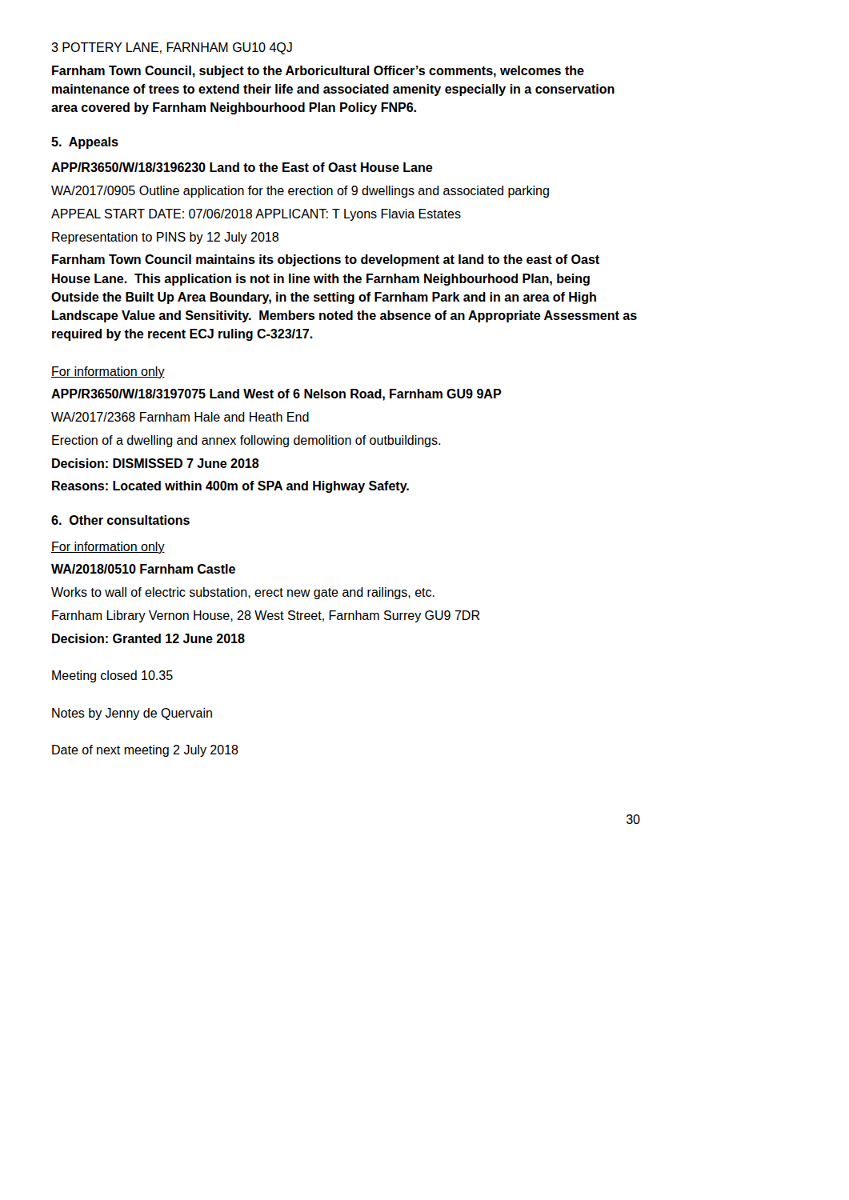3 POTTERY LANE, FARNHAM GU10 4QJ
Farnham Town Council, subject to the Arboricultural Officer’s comments, welcomes the maintenance of trees to extend their life and associated amenity especially in a conservation area covered by Farnham Neighbourhood Plan Policy FNP6.
5. Appeals
APP/R3650/W/18/3196230 Land to the East of Oast House Lane
WA/2017/0905 Outline application for the erection of 9 dwellings and associated parking
APPEAL START DATE: 07/06/2018 APPLICANT: T Lyons Flavia Estates
Representation to PINS by 12 July 2018
Farnham Town Council maintains its objections to development at land to the east of Oast House Lane. This application is not in line with the Farnham Neighbourhood Plan, being Outside the Built Up Area Boundary, in the setting of Farnham Park and in an area of High Landscape Value and Sensitivity. Members noted the absence of an Appropriate Assessment as required by the recent ECJ ruling C-323/17.
For information only
APP/R3650/W/18/3197075 Land West of 6 Nelson Road, Farnham GU9 9AP
WA/2017/2368 Farnham Hale and Heath End
Erection of a dwelling and annex following demolition of outbuildings.
Decision: DISMISSED 7 June 2018
Reasons: Located within 400m of SPA and Highway Safety.
6. Other consultations
For information only
WA/2018/0510 Farnham Castle
Works to wall of electric substation, erect new gate and railings, etc.
Farnham Library Vernon House, 28 West Street, Farnham Surrey GU9 7DR
Decision: Granted 12 June 2018
Meeting closed 10.35
Notes by Jenny de Quervain
Date of next meeting 2 July 2018
30